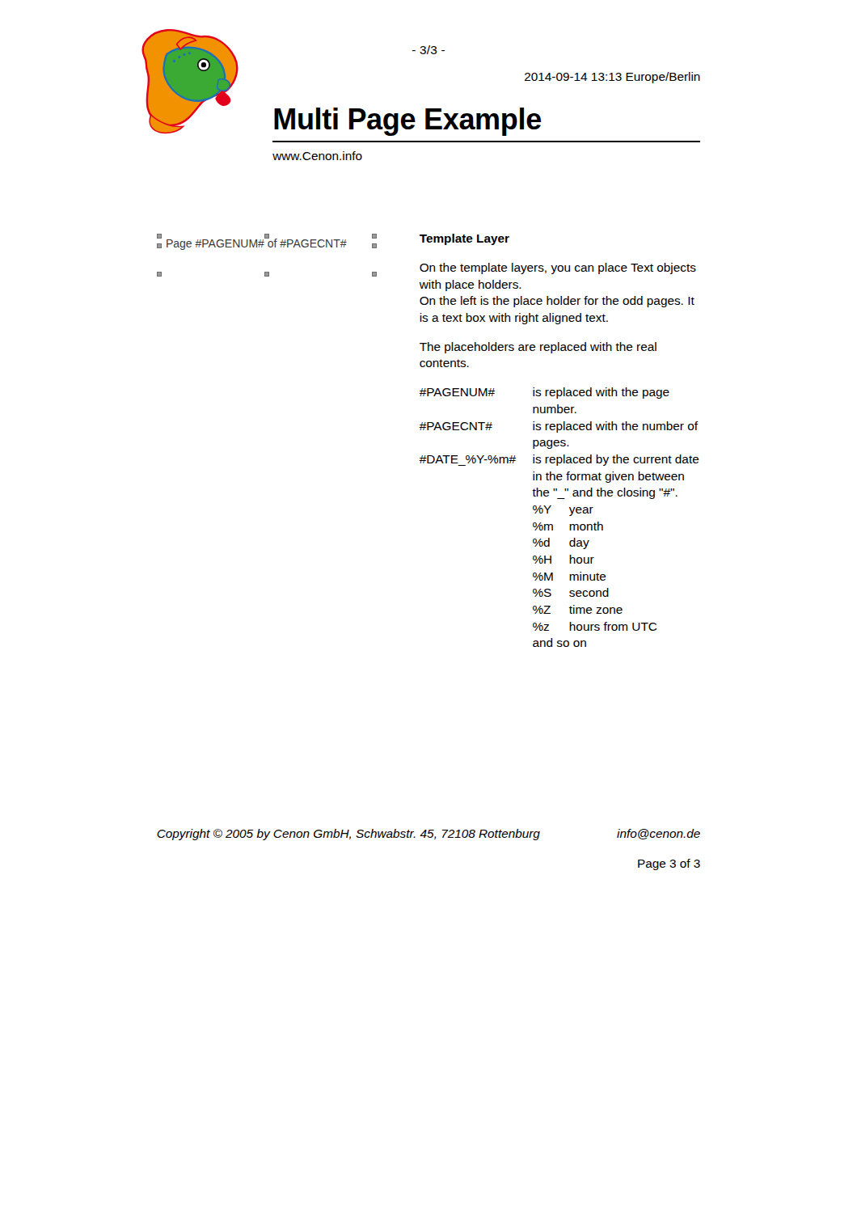Cenon dragon logo
- 3/3 -
2014-09-14 13:13 Europe/Berlin
Multi Page Example
www.Cenon.info
Page #PAGENUM# of #PAGECNT#
Template Layer
On the template layers, you can place Text objects with place holders.
On the left is the place holder for the odd pages. It is a text box with right aligned text.
The placeholders are replaced with the real contents.
#PAGENUM#
is replaced with the page number.
#PAGECNT#
is replaced with the number of pages.
#DATE_%Y-%m#
is replaced by the current date in the format given between the "_" and the closing "#".
%Y year %m month %d day %H hour %M minute %S second %Z time zone %z hours from UTC
and so on
Copyright © 2005 by Cenon GmbH, Schwabstr. 45, 72108 Rottenburg info@cenon.de
Page 3 of 3